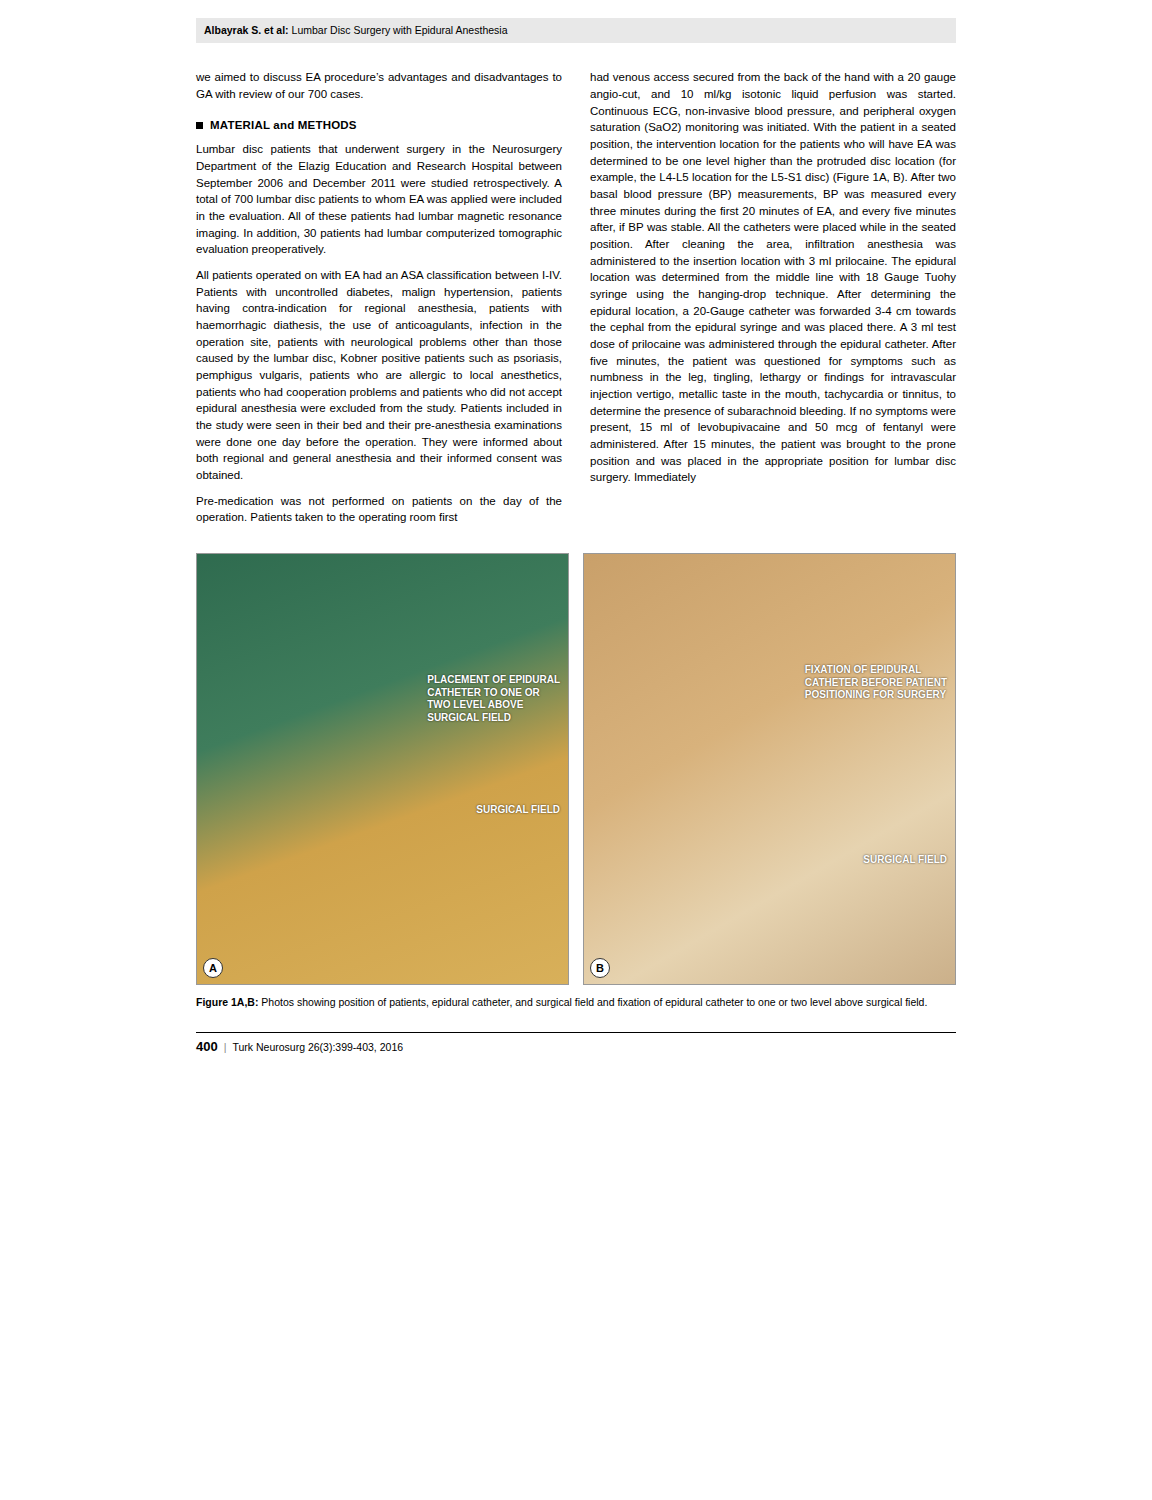Albayrak S. et al: Lumbar Disc Surgery with Epidural Anesthesia
we aimed to discuss EA procedure’s advantages and disadvantages to GA with review of our 700 cases.
MATERIAL and METHODS
Lumbar disc patients that underwent surgery in the Neurosurgery Department of the Elazig Education and Research Hospital between September 2006 and December 2011 were studied retrospectively. A total of 700 lumbar disc patients to whom EA was applied were included in the evaluation. All of these patients had lumbar magnetic resonance imaging. In addition, 30 patients had lumbar computerized tomographic evaluation preoperatively.
All patients operated on with EA had an ASA classification between I-IV. Patients with uncontrolled diabetes, malign hypertension, patients having contra-indication for regional anesthesia, patients with haemorrhagic diathesis, the use of anticoagulants, infection in the operation site, patients with neurological problems other than those caused by the lumbar disc, Kobner positive patients such as psoriasis, pemphigus vulgaris, patients who are allergic to local anesthetics, patients who had cooperation problems and patients who did not accept epidural anesthesia were excluded from the study. Patients included in the study were seen in their bed and their pre-anesthesia examinations were done one day before the operation. They were informed about both regional and general anesthesia and their informed consent was obtained.
Pre-medication was not performed on patients on the day of the operation. Patients taken to the operating room first
had venous access secured from the back of the hand with a 20 gauge angio-cut, and 10 ml/kg isotonic liquid perfusion was started. Continuous ECG, non-invasive blood pressure, and peripheral oxygen saturation (SaO2) monitoring was initiated. With the patient in a seated position, the intervention location for the patients who will have EA was determined to be one level higher than the protruded disc location (for example, the L4-L5 location for the L5-S1 disc) (Figure 1A, B). After two basal blood pressure (BP) measurements, BP was measured every three minutes during the first 20 minutes of EA, and every five minutes after, if BP was stable. All the catheters were placed while in the seated position. After cleaning the area, infiltration anesthesia was administered to the insertion location with 3 ml prilocaine. The epidural location was determined from the middle line with 18 Gauge Tuohy syringe using the hanging-drop technique. After determining the epidural location, a 20-Gauge catheter was forwarded 3-4 cm towards the cephal from the epidural syringe and was placed there. A 3 ml test dose of prilocaine was administered through the epidural catheter. After five minutes, the patient was questioned for symptoms such as numbness in the leg, tingling, lethargy or findings for intravascular injection vertigo, metallic taste in the mouth, tachycardia or tinnitus, to determine the presence of subarachnoid bleeding. If no symptoms were present, 15 ml of levobupivacaine and 50 mcg of fentanyl were administered. After 15 minutes, the patient was brought to the prone position and was placed in the appropriate position for lumbar disc surgery. Immediately
PLACEMENT OF EPIDURAL
CATHETER TO ONE OR
TWO LEVEL ABOVE
SURGICAL FIELD
SURGICAL FIELD
A
FIXATION OF EPIDURAL
CATHETER BEFORE PATIENT
POSITIONING FOR SURGERY
SURGICAL FIELD
B
Figure 1A,B: Photos showing position of patients, epidural catheter, and surgical field and fixation of epidural catheter to one or two level above surgical field.
400|Turk Neurosurg 26(3):399-403, 2016